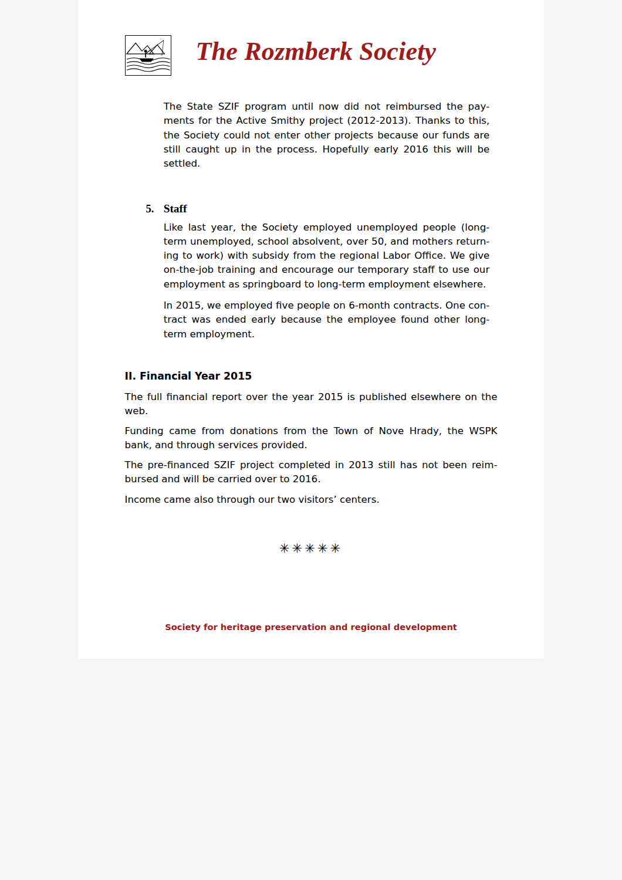The Rozmberk Society
The State SZIF program until now did not reimbursed the payments for the Active Smithy project (2012-2013). Thanks to this, the Society could not enter other projects because our funds are still caught up in the process. Hopefully early 2016 this will be settled.
5.
Staff
Like last year, the Society employed unemployed people (long-term unemployed, school absolvent, over 50, and mothers returning to work) with subsidy from the regional Labor Office. We give on-the-job training and encourage our temporary staff to use our employment as springboard to long-term employment elsewhere.
In 2015, we employed five people on 6-month contracts. One contract was ended early because the employee found other long-term employment.
II. Financial Year 2015
The full financial report over the year 2015 is published elsewhere on the web.
Funding came from donations from the Town of Nove Hrady, the WSPK bank, and through services provided.
The pre-financed SZIF project completed in 2013 still has not been reimbursed and will be carried over to 2016.
Income came also through our two visitors’ centers.
✳✳✳✳✳
Society for heritage preservation and regional development